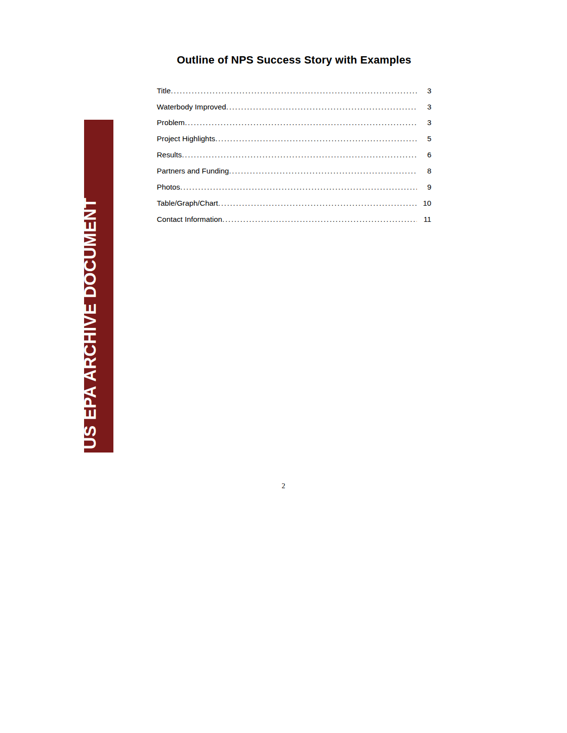US EPA ARCHIVE DOCUMENT
Outline of NPS Success Story with Examples
Title ................................................................................................................... 3
Waterbody Improved ......................................................................................... 3
Problem .............................................................................................................. 3
Project Highlights ................................................................................................ 5
Results ................................................................................................................ 6
Partners and Funding ......................................................................................... 8
Photos ................................................................................................................. 9
Table/Graph/Chart .............................................................................................. 10
Contact Information ........................................................................................... 11
2